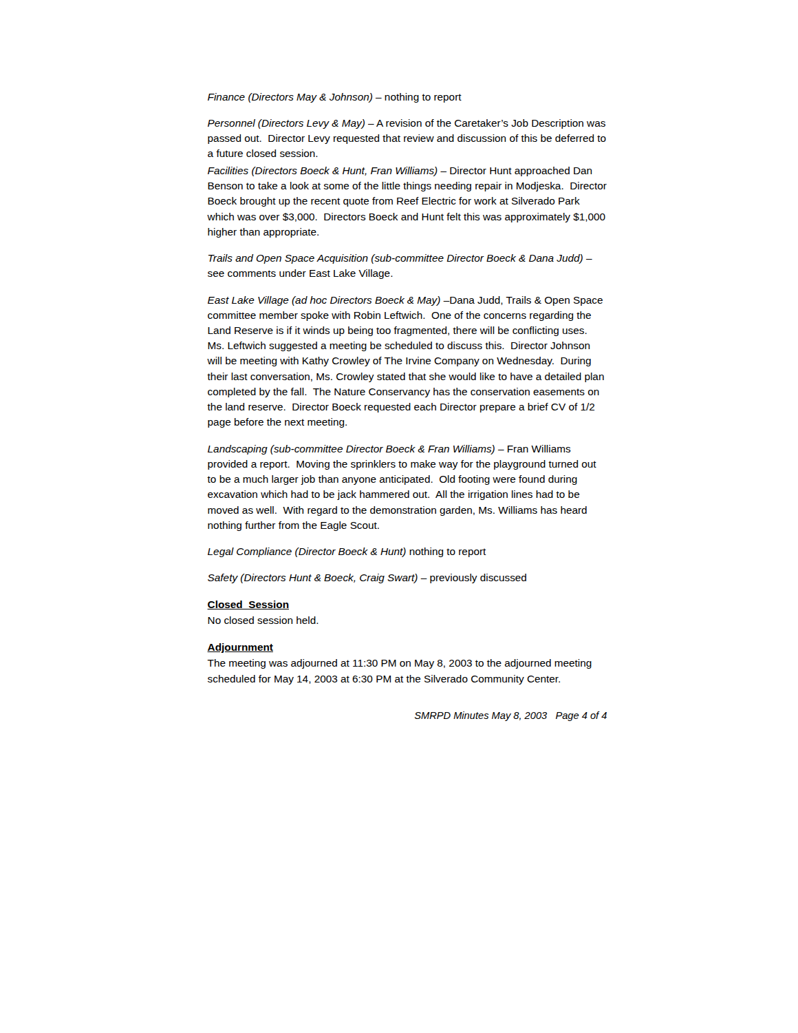Finance (Directors May & Johnson) – nothing to report
Personnel (Directors Levy & May) – A revision of the Caretaker’s Job Description was passed out. Director Levy requested that review and discussion of this be deferred to a future closed session.
Facilities (Directors Boeck & Hunt, Fran Williams) – Director Hunt approached Dan Benson to take a look at some of the little things needing repair in Modjeska. Director Boeck brought up the recent quote from Reef Electric for work at Silverado Park which was over $3,000. Directors Boeck and Hunt felt this was approximately $1,000 higher than appropriate.
Trails and Open Space Acquisition (sub-committee Director Boeck & Dana Judd) – see comments under East Lake Village.
East Lake Village (ad hoc Directors Boeck & May) –Dana Judd, Trails & Open Space committee member spoke with Robin Leftwich. One of the concerns regarding the Land Reserve is if it winds up being too fragmented, there will be conflicting uses. Ms. Leftwich suggested a meeting be scheduled to discuss this. Director Johnson will be meeting with Kathy Crowley of The Irvine Company on Wednesday. During their last conversation, Ms. Crowley stated that she would like to have a detailed plan completed by the fall. The Nature Conservancy has the conservation easements on the land reserve. Director Boeck requested each Director prepare a brief CV of 1/2 page before the next meeting.
Landscaping (sub-committee Director Boeck & Fran Williams) – Fran Williams provided a report. Moving the sprinklers to make way for the playground turned out to be a much larger job than anyone anticipated. Old footing were found during excavation which had to be jack hammered out. All the irrigation lines had to be moved as well. With regard to the demonstration garden, Ms. Williams has heard nothing further from the Eagle Scout.
Legal Compliance (Director Boeck & Hunt) nothing to report
Safety (Directors Hunt & Boeck, Craig Swart) – previously discussed
Closed Session
No closed session held.
Adjournment
The meeting was adjourned at 11:30 PM on May 8, 2003 to the adjourned meeting scheduled for May 14, 2003 at 6:30 PM at the Silverado Community Center.
SMRPD Minutes May 8, 2003 Page 4 of 4